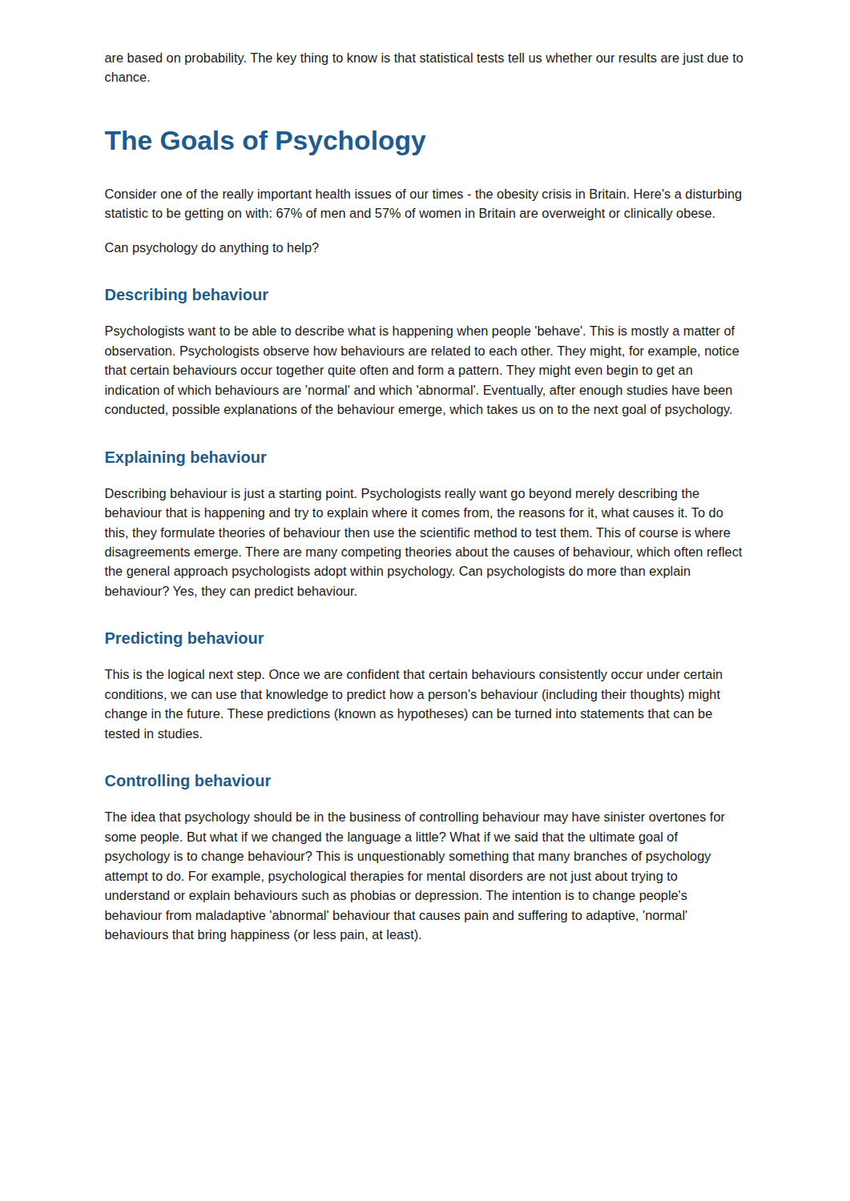are based on probability. The key thing to know is that statistical tests tell us whether our results are just due to chance.
The Goals of Psychology
Consider one of the really important health issues of our times - the obesity crisis in Britain. Here's a disturbing statistic to be getting on with: 67% of men and 57% of women in Britain are overweight or clinically obese.
Can psychology do anything to help?
Describing behaviour
Psychologists want to be able to describe what is happening when people 'behave'. This is mostly a matter of observation. Psychologists observe how behaviours are related to each other. They might, for example, notice that certain behaviours occur together quite often and form a pattern. They might even begin to get an indication of which behaviours are 'normal' and which 'abnormal'. Eventually, after enough studies have been conducted, possible explanations of the behaviour emerge, which takes us on to the next goal of psychology.
Explaining behaviour
Describing behaviour is just a starting point. Psychologists really want go beyond merely describing the behaviour that is happening and try to explain where it comes from, the reasons for it, what causes it. To do this, they formulate theories of behaviour then use the scientific method to test them. This of course is where disagreements emerge. There are many competing theories about the causes of behaviour, which often reflect the general approach psychologists adopt within psychology. Can psychologists do more than explain behaviour? Yes, they can predict behaviour.
Predicting behaviour
This is the logical next step. Once we are confident that certain behaviours consistently occur under certain conditions, we can use that knowledge to predict how a person's behaviour (including their thoughts) might change in the future. These predictions (known as hypotheses) can be turned into statements that can be tested in studies.
Controlling behaviour
The idea that psychology should be in the business of controlling behaviour may have sinister overtones for some people. But what if we changed the language a little? What if we said that the ultimate goal of psychology is to change behaviour? This is unquestionably something that many branches of psychology attempt to do. For example, psychological therapies for mental disorders are not just about trying to understand or explain behaviours such as phobias or depression. The intention is to change people's behaviour from maladaptive 'abnormal' behaviour that causes pain and suffering to adaptive, 'normal' behaviours that bring happiness (or less pain, at least).